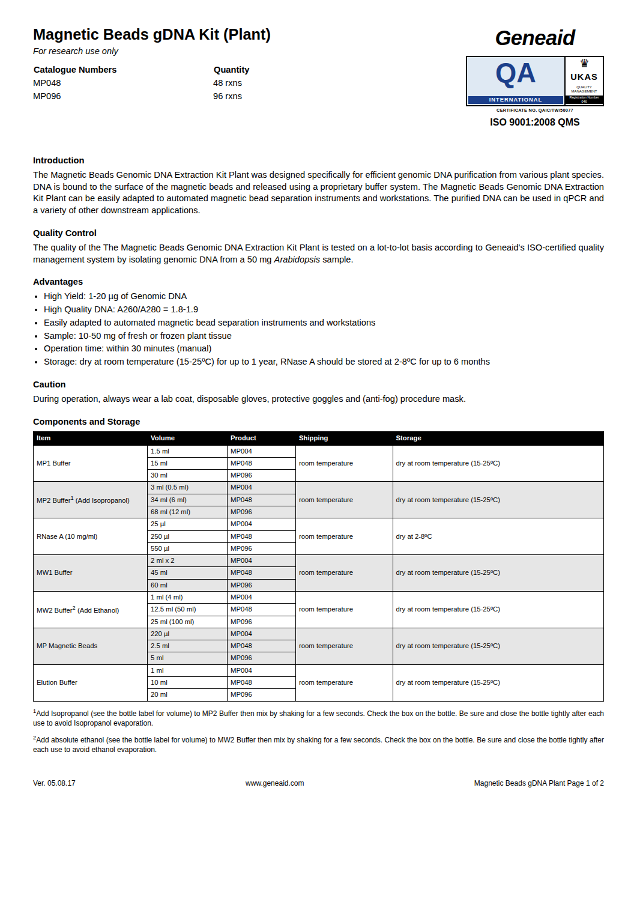Geneaid
QA
INTERNATIONAL
♛
UKAS
QUALITY
MANAGEMENT
Registration Number
046
CERTIFICATE NO. QAIC/TW/50077
ISO 9001:2008 QMS
Magnetic Beads gDNA Kit (Plant)
For research use only
| Catalogue Numbers | Quantity |
| --- | --- |
| MP048 | 48 rxns |
| MP096 | 96 rxns |
Introduction
The Magnetic Beads Genomic DNA Extraction Kit Plant was designed specifically for efficient genomic DNA purification from various plant species. DNA is bound to the surface of the magnetic beads and released using a proprietary buffer system. The Magnetic Beads Genomic DNA Extraction Kit Plant can be easily adapted to automated magnetic bead separation instruments and workstations. The purified DNA can be used in qPCR and a variety of other downstream applications.
Quality Control
The quality of the The Magnetic Beads Genomic DNA Extraction Kit Plant is tested on a lot-to-lot basis according to Geneaid's ISO-certified quality management system by isolating genomic DNA from a 50 mg Arabidopsis sample.
Advantages
High Yield: 1-20 µg of Genomic DNA
High Quality DNA: A260/A280 = 1.8-1.9
Easily adapted to automated magnetic bead separation instruments and workstations
Sample: 10-50 mg of fresh or frozen plant tissue
Operation time: within 30 minutes (manual)
Storage: dry at room temperature (15-25ºC) for up to 1 year, RNase A should be stored at 2-8ºC for up to 6 months
Caution
During operation, always wear a lab coat, disposable gloves, protective goggles and (anti-fog) procedure mask.
Components and Storage
| Item | Volume | Product | Shipping | Storage |
| --- | --- | --- | --- | --- |
| MP1 Buffer | 1.5 ml | MP004 | room temperature | dry at room temperature (15-25ºC) |
| 15 ml | MP048 |
| 30 ml | MP096 |
| MP2 Buffer 1 (Add Isopropanol) | 3 ml (0.5 ml) | MP004 | room temperature | dry at room temperature (15-25ºC) |
| 34 ml (6 ml) | MP048 |
| 68 ml (12 ml) | MP096 |
| RNase A (10 mg/ml) | 25 µl | MP004 | room temperature | dry at 2-8ºC |
| 250 µl | MP048 |
| 550 µl | MP096 |
| MW1 Buffer | 2 ml x 2 | MP004 | room temperature | dry at room temperature (15-25ºC) |
| 45 ml | MP048 |
| 60 ml | MP096 |
| MW2 Buffer 2 (Add Ethanol) | 1 ml (4 ml) | MP004 | room temperature | dry at room temperature (15-25ºC) |
| 12.5 ml (50 ml) | MP048 |
| 25 ml (100 ml) | MP096 |
| MP Magnetic Beads | 220 µl | MP004 | room temperature | dry at room temperature (15-25ºC) |
| 2.5 ml | MP048 |
| 5 ml | MP096 |
| Elution Buffer | 1 ml | MP004 | room temperature | dry at room temperature (15-25ºC) |
| 10 ml | MP048 |
| 20 ml | MP096 |
1Add Isopropanol (see the bottle label for volume) to MP2 Buffer then mix by shaking for a few seconds. Check the box on the bottle. Be sure and close the bottle tightly after each use to avoid Isopropanol evaporation.
2Add absolute ethanol (see the bottle label for volume) to MW2 Buffer then mix by shaking for a few seconds. Check the box on the bottle. Be sure and close the bottle tightly after each use to avoid ethanol evaporation.
Ver. 05.08.17 www.geneaid.com Magnetic Beads gDNA Plant Page 1 of 2